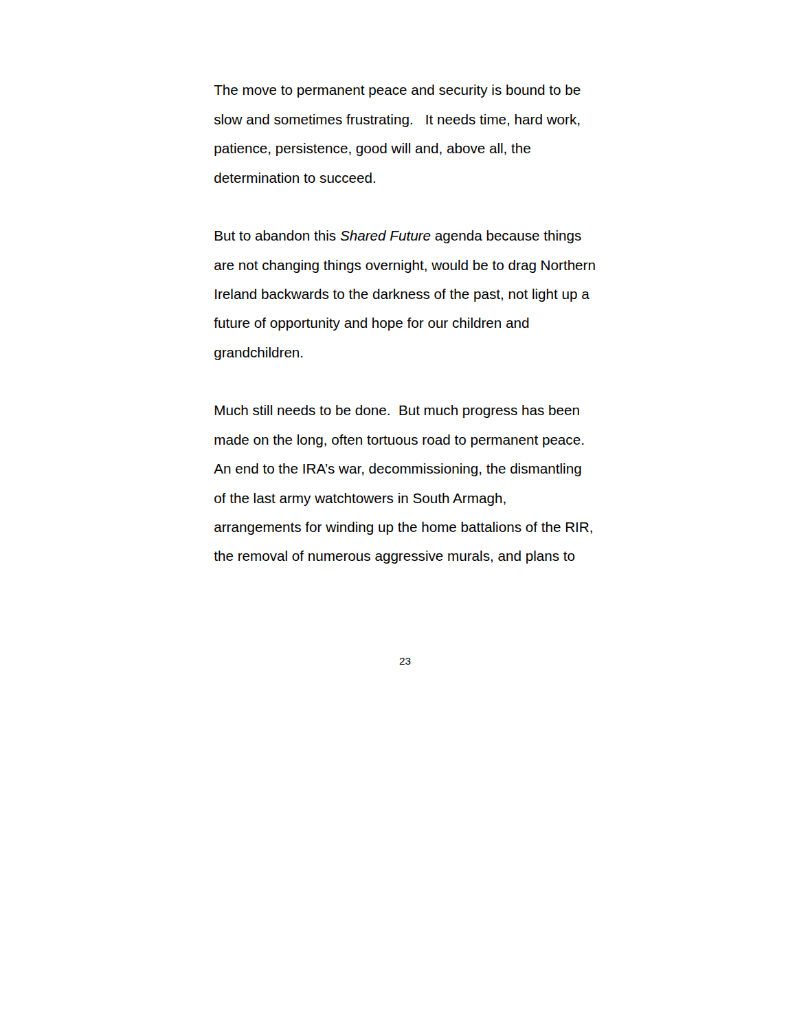The move to permanent peace and security is bound to be slow and sometimes frustrating. It needs time, hard work, patience, persistence, good will and, above all, the determination to succeed.
But to abandon this Shared Future agenda because things are not changing things overnight, would be to drag Northern Ireland backwards to the darkness of the past, not light up a future of opportunity and hope for our children and grandchildren.
Much still needs to be done. But much progress has been made on the long, often tortuous road to permanent peace. An end to the IRA’s war, decommissioning, the dismantling of the last army watchtowers in South Armagh, arrangements for winding up the home battalions of the RIR, the removal of numerous aggressive murals, and plans to
23